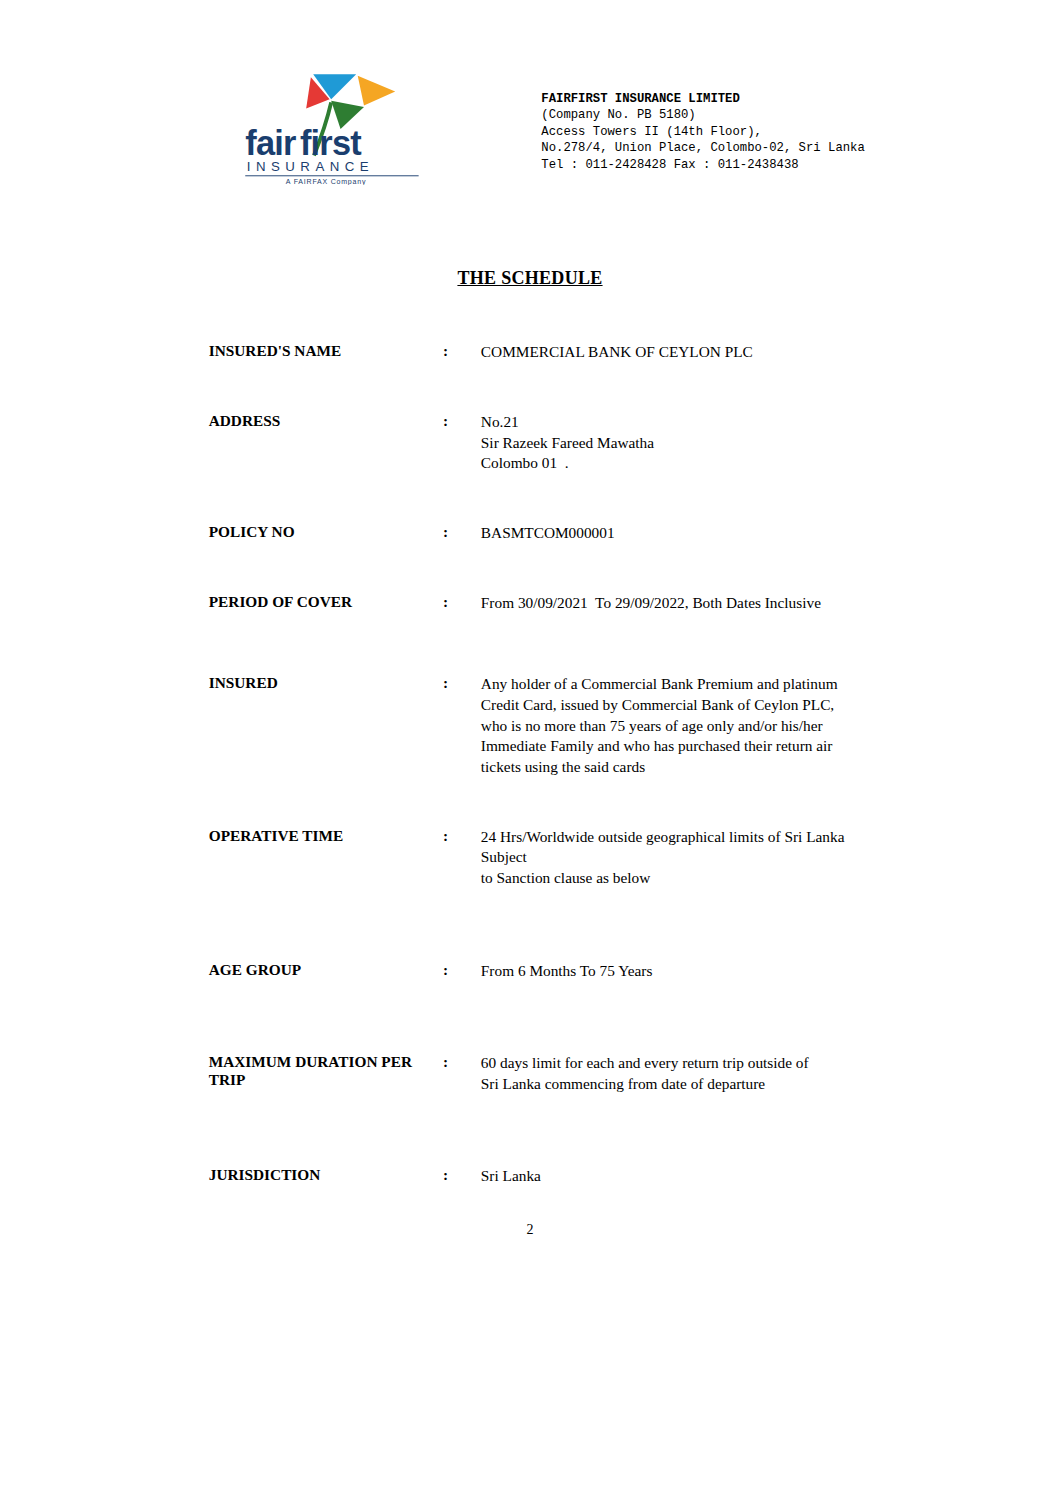fair first INSURANCE A FAIRFAX Company
FAIRFIRST INSURANCE LIMITED
(Company No. PB 5180)
Access Towers II (14th Floor),
No.278/4, Union Place, Colombo-02, Sri Lanka
Tel : 011-2428428 Fax : 011-2438438
THE SCHEDULE
| INSURED'S NAME | : | COMMERCIAL BANK OF CEYLON PLC |
| ADDRESS | : | No.21 Sir Razeek Fareed Mawatha Colombo 01 . |
| POLICY NO | : | BASMTCOM000001 |
| PERIOD OF COVER | : | From 30/09/2021 To 29/09/2022, Both Dates Inclusive |
| INSURED | : | Any holder of a Commercial Bank Premium and platinum Credit Card, issued by Commercial Bank of Ceylon PLC, who is no more than 75 years of age only and/or his/her Immediate Family and who has purchased their return air tickets using the said cards |
| OPERATIVE TIME | : | 24 Hrs/Worldwide outside geographical limits of Sri Lanka Subject to Sanction clause as below |
| AGE GROUP | : | From 6 Months To 75 Years |
| MAXIMUM DURATION PER TRIP | : | 60 days limit for each and every return trip outside of Sri Lanka commencing from date of departure |
| JURISDICTION | : | Sri Lanka |
2